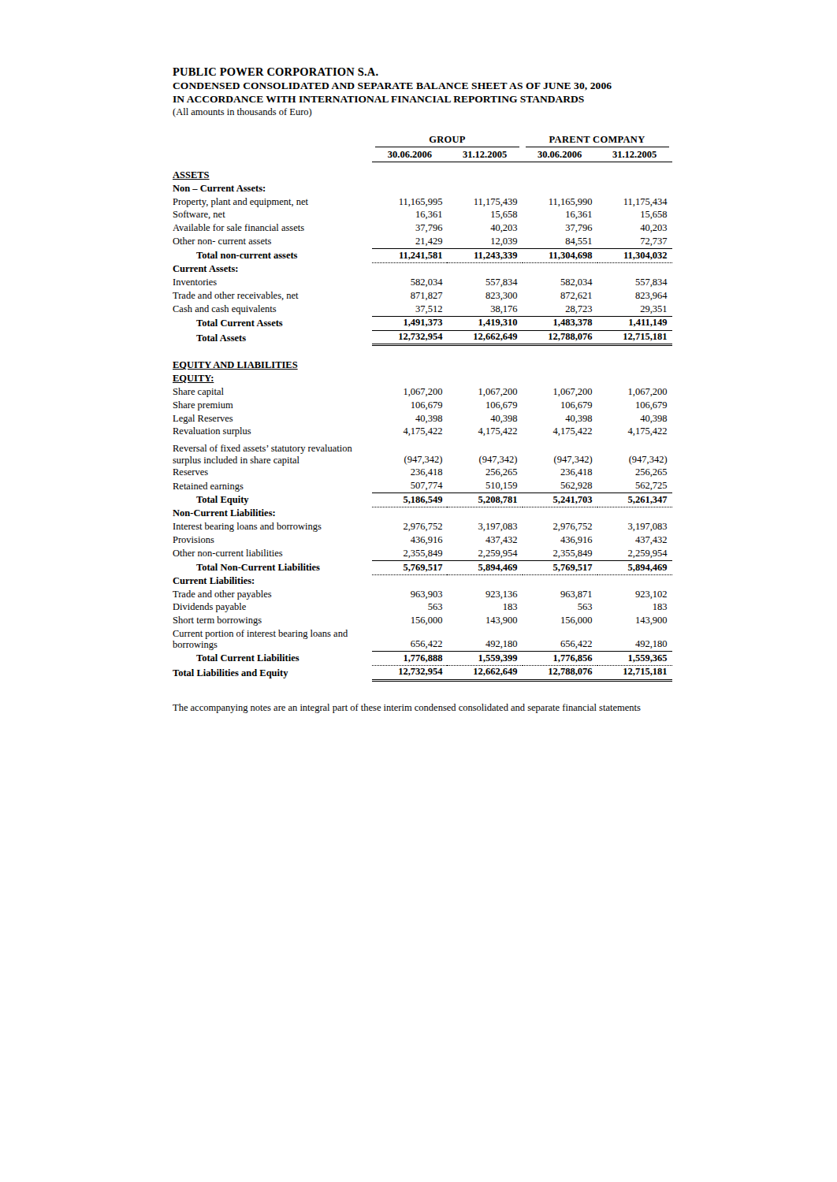PUBLIC POWER CORPORATION S.A.
CONDENSED CONSOLIDATED AND SEPARATE BALANCE SHEET AS OF JUNE 30, 2006
IN ACCORDANCE WITH INTERNATIONAL FINANCIAL REPORTING STANDARDS
(All amounts in thousands of Euro)
| | GROUP | PARENT COMPANY |
| | 30.06.2006 | 31.12.2005 | 30.06.2006 | 31.12.2005 |
| ASSETS | | | | |
| Non – Current Assets: | | | | |
| Property, plant and equipment, net | 11,165,995 | 11,175,439 | 11,165,990 | 11,175,434 |
| Software, net | 16,361 | 15,658 | 16,361 | 15,658 |
| Available for sale financial assets | 37,796 | 40,203 | 37,796 | 40,203 |
| Other non- current assets | 21,429 | 12,039 | 84,551 | 72,737 |
| Total non-current assets | 11,241,581 | 11,243,339 | 11,304,698 | 11,304,032 |
| Current Assets: | | | | |
| Inventories | 582,034 | 557,834 | 582,034 | 557,834 |
| Trade and other receivables, net | 871,827 | 823,300 | 872,621 | 823,964 |
| Cash and cash equivalents | 37,512 | 38,176 | 28,723 | 29,351 |
| Total Current Assets | 1,491,373 | 1,419,310 | 1,483,378 | 1,411,149 |
| Total Assets | 12,732,954 | 12,662,649 | 12,788,076 | 12,715,181 |
| EQUITY AND LIABILITIES | | | | |
| EQUITY: | | | | |
| Share capital | 1,067,200 | 1,067,200 | 1,067,200 | 1,067,200 |
| Share premium | 106,679 | 106,679 | 106,679 | 106,679 |
| Legal Reserves | 40,398 | 40,398 | 40,398 | 40,398 |
| Revaluation surplus | 4,175,422 | 4,175,422 | 4,175,422 | 4,175,422 |
| Reversal of fixed assets’ statutory revaluation surplus included in share capital | (947,342) | (947,342) | (947,342) | (947,342) |
| Reserves | 236,418 | 256,265 | 236,418 | 256,265 |
| Retained earnings | 507,774 | 510,159 | 562,928 | 562,725 |
| Total Equity | 5,186,549 | 5,208,781 | 5,241,703 | 5,261,347 |
| Non-Current Liabilities: | | | | |
| Interest bearing loans and borrowings | 2,976,752 | 3,197,083 | 2,976,752 | 3,197,083 |
| Provisions | 436,916 | 437,432 | 436,916 | 437,432 |
| Other non-current liabilities | 2,355,849 | 2,259,954 | 2,355,849 | 2,259,954 |
| Total Non-Current Liabilities | 5,769,517 | 5,894,469 | 5,769,517 | 5,894,469 |
| Current Liabilities: | | | | |
| Trade and other payables | 963,903 | 923,136 | 963,871 | 923,102 |
| Dividends payable | 563 | 183 | 563 | 183 |
| Short term borrowings | 156,000 | 143,900 | 156,000 | 143,900 |
| Current portion of interest bearing loans and borrowings | 656,422 | 492,180 | 656,422 | 492,180 |
| Total Current Liabilities | 1,776,888 | 1,559,399 | 1,776,856 | 1,559,365 |
| Total Liabilities and Equity | 12,732,954 | 12,662,649 | 12,788,076 | 12,715,181 |
The accompanying notes are an integral part of these interim condensed consolidated and separate financial statements